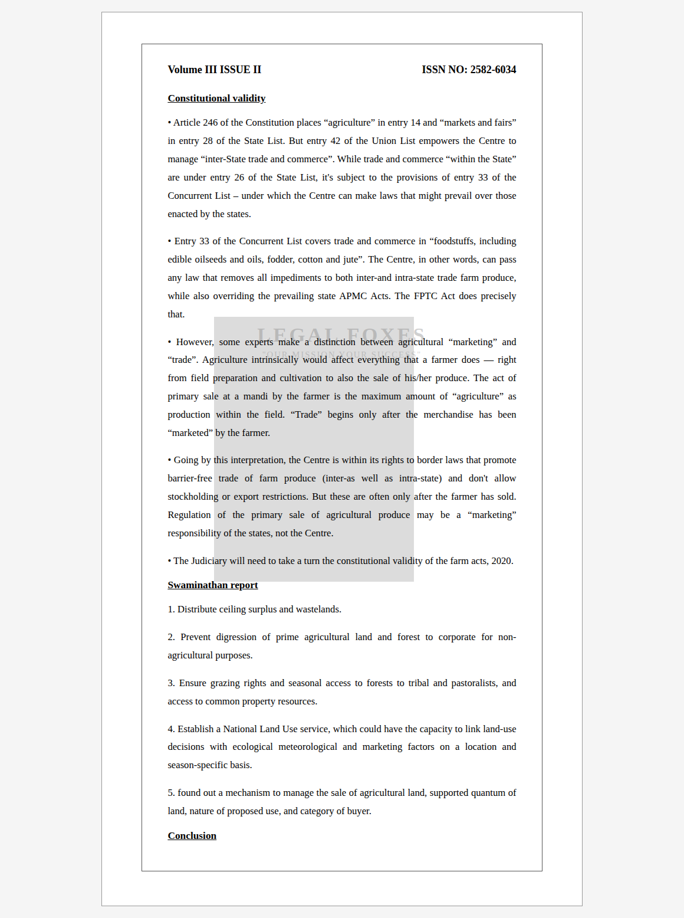LEGAL FOXES
"OUR MISSION YOUR SUCCESS"
Volume III ISSUE II ISSN NO: 2582-6034
Constitutional validity
• Article 246 of the Constitution places “agriculture” in entry 14 and “markets and fairs” in entry 28 of the State List. But entry 42 of the Union List empowers the Centre to manage “inter-State trade and commerce”. While trade and commerce “within the State” are under entry 26 of the State List, it's subject to the provisions of entry 33 of the Concurrent List – under which the Centre can make laws that might prevail over those enacted by the states.
• Entry 33 of the Concurrent List covers trade and commerce in “foodstuffs, including edible oilseeds and oils, fodder, cotton and jute”. The Centre, in other words, can pass any law that removes all impediments to both inter-and intra-state trade farm produce, while also overriding the prevailing state APMC Acts. The FPTC Act does precisely that.
• However, some experts make a distinction between agricultural “marketing” and “trade”. Agriculture intrinsically would affect everything that a farmer does — right from field preparation and cultivation to also the sale of his/her produce. The act of primary sale at a mandi by the farmer is the maximum amount of “agriculture” as production within the field. “Trade” begins only after the merchandise has been “marketed” by the farmer.
• Going by this interpretation, the Centre is within its rights to border laws that promote barrier-free trade of farm produce (inter-as well as intra-state) and don't allow stockholding or export restrictions. But these are often only after the farmer has sold. Regulation of the primary sale of agricultural produce may be a “marketing” responsibility of the states, not the Centre.
• The Judiciary will need to take a turn the constitutional validity of the farm acts, 2020.
Swaminathan report
1. Distribute ceiling surplus and wastelands.
2. Prevent digression of prime agricultural land and forest to corporate for non-agricultural purposes.
3. Ensure grazing rights and seasonal access to forests to tribal and pastoralists, and access to common property resources.
4. Establish a National Land Use service, which could have the capacity to link land-use decisions with ecological meteorological and marketing factors on a location and season-specific basis.
5. found out a mechanism to manage the sale of agricultural land, supported quantum of land, nature of proposed use, and category of buyer.
Conclusion